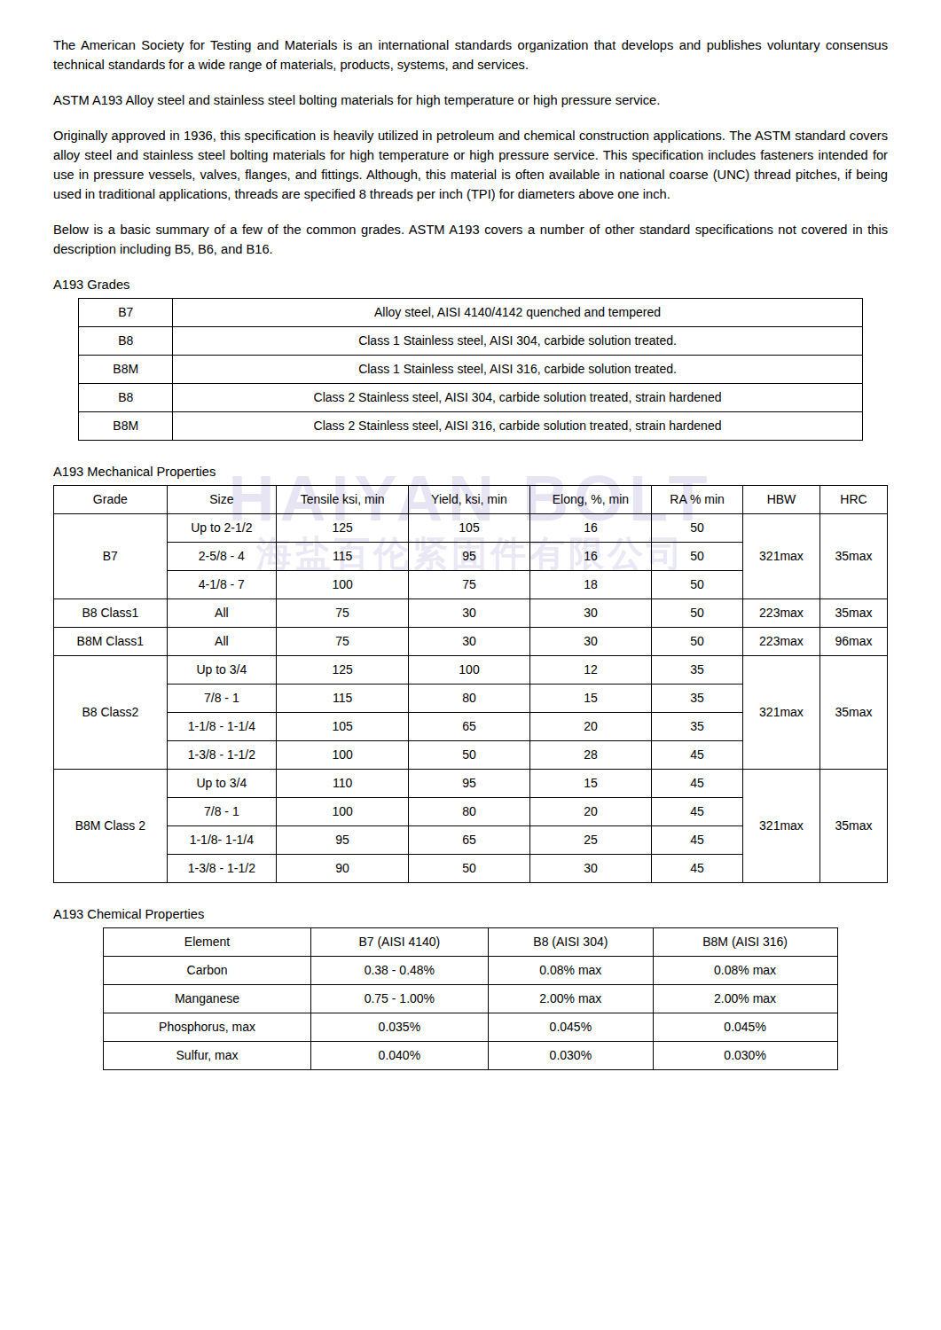HAIYAN BOLT 海盐百伦紧固件有限公司
The American Society for Testing and Materials is an international standards organization that develops and publishes voluntary consensus technical standards for a wide range of materials, products, systems, and services.
ASTM A193 Alloy steel and stainless steel bolting materials for high temperature or high pressure service.
Originally approved in 1936, this specification is heavily utilized in petroleum and chemical construction applications. The ASTM standard covers alloy steel and stainless steel bolting materials for high temperature or high pressure service. This specification includes fasteners intended for use in pressure vessels, valves, flanges, and fittings. Although, this material is often available in national coarse (UNC) thread pitches, if being used in traditional applications, threads are specified 8 threads per inch (TPI) for diameters above one inch.
Below is a basic summary of a few of the common grades. ASTM A193 covers a number of other standard specifications not covered in this description including B5, B6, and B16.
A193 Grades
| B7 | Alloy steel, AISI 4140/4142 quenched and tempered |
| B8 | Class 1 Stainless steel, AISI 304, carbide solution treated. |
| B8M | Class 1 Stainless steel, AISI 316, carbide solution treated. |
| B8 | Class 2 Stainless steel, AISI 304, carbide solution treated, strain hardened |
| B8M | Class 2 Stainless steel, AISI 316, carbide solution treated, strain hardened |
A193 Mechanical Properties
| Grade | Size | Tensile ksi, min | Yield, ksi, min | Elong, %, min | RA % min | HBW | HRC |
| --- | --- | --- | --- | --- | --- | --- | --- |
| B7 | Up to 2-1/2 | 125 | 105 | 16 | 50 | 321max | 35max |
| 2-5/8 - 4 | 115 | 95 | 16 | 50 |
| 4-1/8 - 7 | 100 | 75 | 18 | 50 |
| B8 Class1 | All | 75 | 30 | 30 | 50 | 223max | 35max |
| B8M Class1 | All | 75 | 30 | 30 | 50 | 223max | 96max |
| B8 Class2 | Up to 3/4 | 125 | 100 | 12 | 35 | 321max | 35max |
| 7/8 - 1 | 115 | 80 | 15 | 35 |
| 1-1/8 - 1-1/4 | 105 | 65 | 20 | 35 |
| 1-3/8 - 1-1/2 | 100 | 50 | 28 | 45 |
| B8M Class 2 | Up to 3/4 | 110 | 95 | 15 | 45 | 321max | 35max |
| 7/8 - 1 | 100 | 80 | 20 | 45 |
| 1-1/8- 1-1/4 | 95 | 65 | 25 | 45 |
| 1-3/8 - 1-1/2 | 90 | 50 | 30 | 45 |
A193 Chemical Properties
| Element | B7 (AISI 4140) | B8 (AISI 304) | B8M (AISI 316) |
| --- | --- | --- | --- |
| Carbon | 0.38 - 0.48% | 0.08% max | 0.08% max |
| Manganese | 0.75 - 1.00% | 2.00% max | 2.00% max |
| Phosphorus, max | 0.035% | 0.045% | 0.045% |
| Sulfur, max | 0.040% | 0.030% | 0.030% |